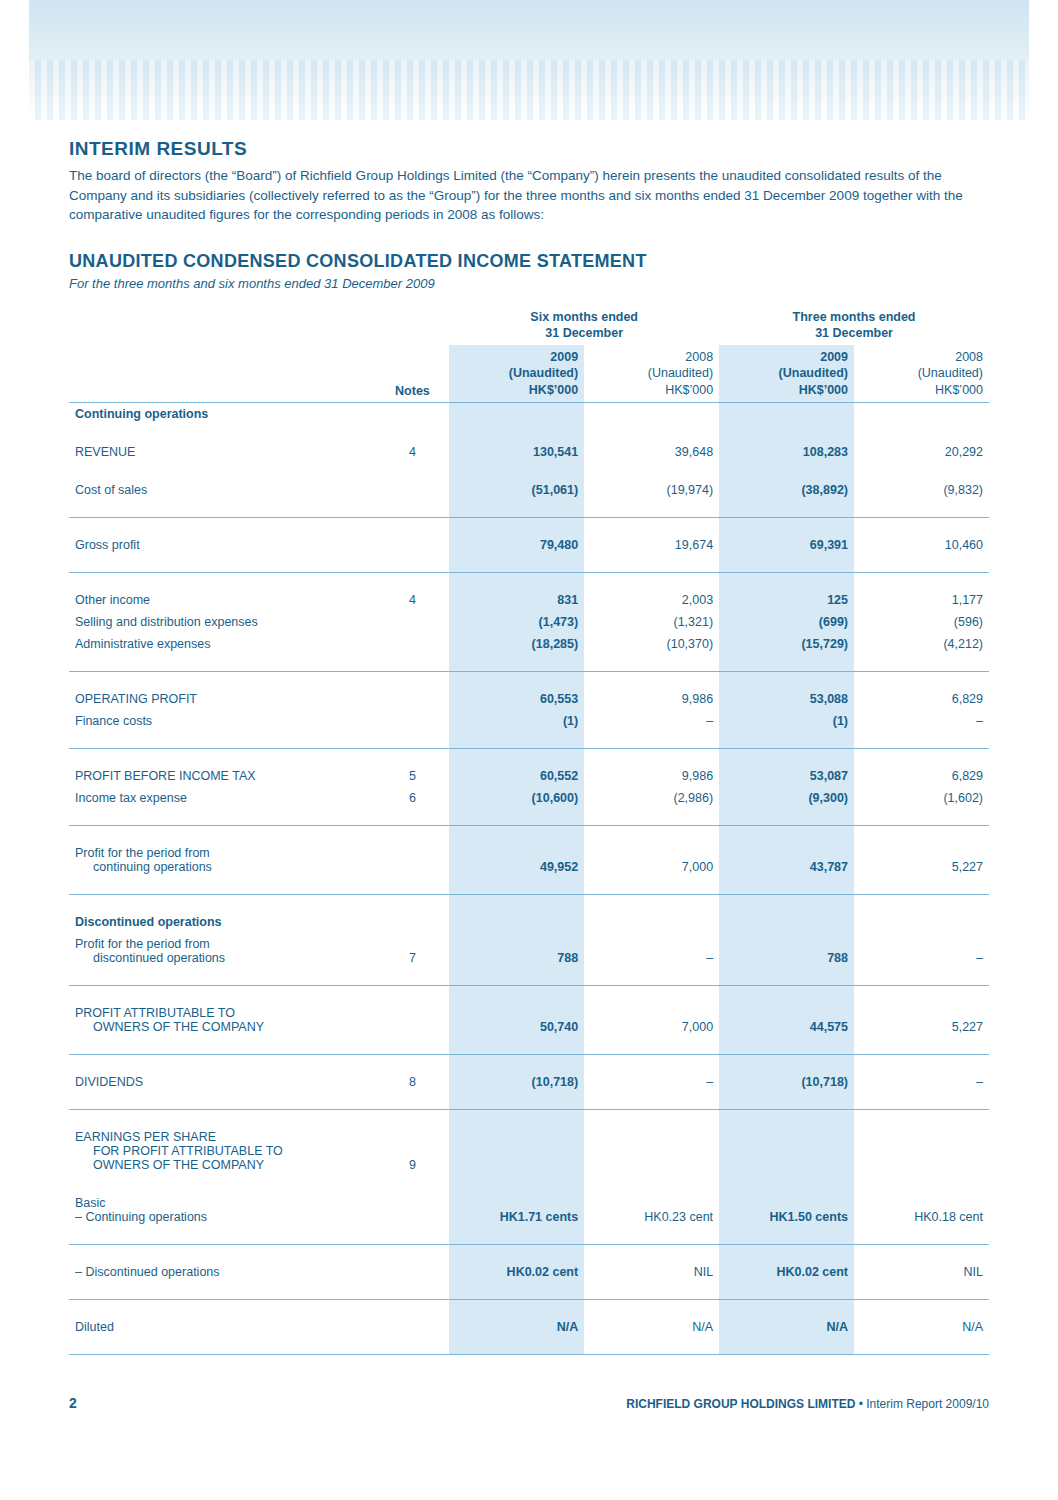INTERIM RESULTS
The board of directors (the “Board”) of Richfield Group Holdings Limited (the “Company”) herein presents the unaudited consolidated results of the Company and its subsidiaries (collectively referred to as the “Group”) for the three months and six months ended 31 December 2009 together with the comparative unaudited figures for the corresponding periods in 2008 as follows:
UNAUDITED CONDENSED CONSOLIDATED INCOME STATEMENT
For the three months and six months ended 31 December 2009
| | | Six months ended 31 December | Three months ended 31 December |
| --- | --- | --- | --- |
| | Notes | 2009 (Unaudited) HK$’000 | 2008 (Unaudited) HK$’000 | 2009 (Unaudited) HK$’000 | 2008 (Unaudited) HK$’000 |
| Continuing operations | | | | | |
| REVENUE | 4 | 130,541 | 39,648 | 108,283 | 20,292 |
| Cost of sales | | (51,061) | (19,974) | (38,892) | (9,832) |
| Gross profit | | 79,480 | 19,674 | 69,391 | 10,460 |
| Other income | 4 | 831 | 2,003 | 125 | 1,177 |
| Selling and distribution expenses | | (1,473) | (1,321) | (699) | (596) |
| Administrative expenses | | (18,285) | (10,370) | (15,729) | (4,212) |
| OPERATING PROFIT | | 60,553 | 9,986 | 53,088 | 6,829 |
| Finance costs | | (1) | – | (1) | – |
| PROFIT BEFORE INCOME TAX | 5 | 60,552 | 9,986 | 53,087 | 6,829 |
| Income tax expense | 6 | (10,600) | (2,986) | (9,300) | (1,602) |
| Profit for the period from continuing operations | | 49,952 | 7,000 | 43,787 | 5,227 |
| Discontinued operations | | | | | |
| Profit for the period from discontinued operations | 7 | 788 | – | 788 | – |
| PROFIT ATTRIBUTABLE TO OWNERS OF THE COMPANY | | 50,740 | 7,000 | 44,575 | 5,227 |
| DIVIDENDS | 8 | (10,718) | – | (10,718) | – |
| EARNINGS PER SHARE FOR PROFIT ATTRIBUTABLE TO OWNERS OF THE COMPANY | 9 | | | | |
| Basic – Continuing operations | | HK1.71 cents | HK0.23 cent | HK1.50 cents | HK0.18 cent |
| – Discontinued operations | | HK0.02 cent | NIL | HK0.02 cent | NIL |
| Diluted | | N/A | N/A | N/A | N/A |
2
RICHFIELD GROUP HOLDINGS LIMITED • Interim Report 2009/10